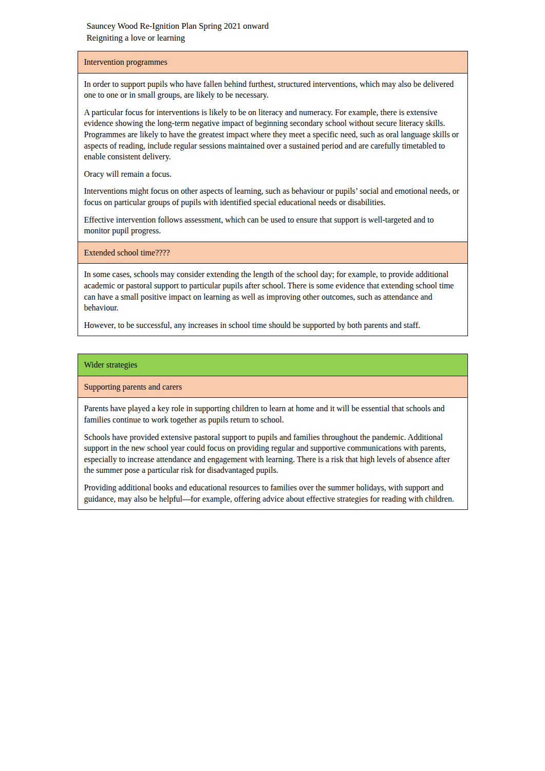Sauncey Wood Re-Ignition Plan Spring 2021 onward
Reigniting a love or learning
| Intervention programmes |
| In order to support pupils who have fallen behind furthest, structured interventions, which may also be delivered one to one or in small groups, are likely to be necessary. A particular focus for interventions is likely to be on literacy and numeracy. For example, there is extensive evidence showing the long-term negative impact of beginning secondary school without secure literacy skills. Programmes are likely to have the greatest impact where they meet a specific need, such as oral language skills or aspects of reading, include regular sessions maintained over a sustained period and are carefully timetabled to enable consistent delivery. Oracy will remain a focus. Interventions might focus on other aspects of learning, such as behaviour or pupils’ social and emotional needs, or focus on particular groups of pupils with identified special educational needs or disabilities. Effective intervention follows assessment, which can be used to ensure that support is well-targeted and to monitor pupil progress. |
| Extended school time???? |
| In some cases, schools may consider extending the length of the school day; for example, to provide additional academic or pastoral support to particular pupils after school. There is some evidence that extending school time can have a small positive impact on learning as well as improving other outcomes, such as attendance and behaviour. However, to be successful, any increases in school time should be supported by both parents and staff. |
| Wider strategies |
| Supporting parents and carers |
| Parents have played a key role in supporting children to learn at home and it will be essential that schools and families continue to work together as pupils return to school. Schools have provided extensive pastoral support to pupils and families throughout the pandemic. Additional support in the new school year could focus on providing regular and supportive communications with parents, especially to increase attendance and engagement with learning. There is a risk that high levels of absence after the summer pose a particular risk for disadvantaged pupils. Providing additional books and educational resources to families over the summer holidays, with support and guidance, may also be helpful—for example, offering advice about effective strategies for reading with children. |